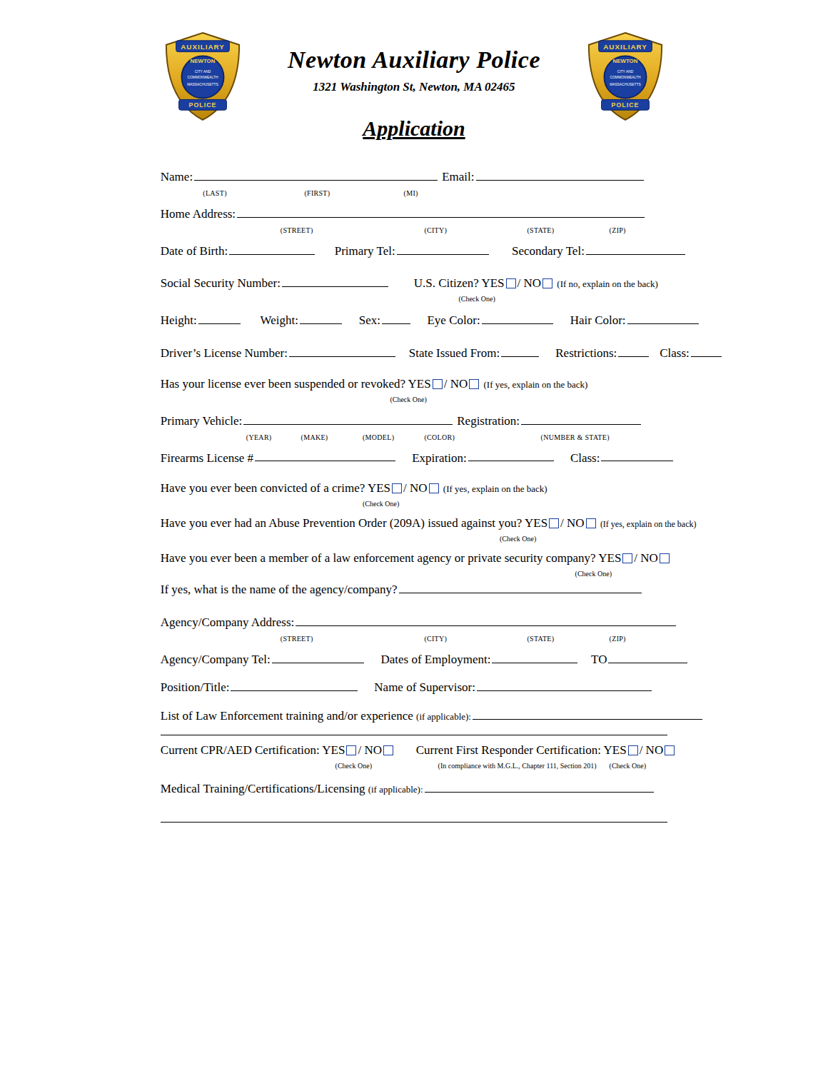AUXILIARY NEWTON CITY AND COMMONWEALTH MASSACHUSETTS POLICE
Newton Auxiliary Police
1321 Washington St, Newton, MA 02465
Application
AUXILIARY NEWTON CITY AND COMMONWEALTH MASSACHUSETTS POLICE
Name: Email:
(LAST) (FIRST) (MI)
Home Address:
(STREET) (CITY) (STATE) (ZIP)
Date of Birth: Primary Tel: Secondary Tel:
Social Security Number: U.S. Citizen? YES / NO (If no, explain on the back)
(Check One)
Height: Weight: Sex: Eye Color: Hair Color:
Driver’s License Number: State Issued From: Restrictions: Class:
Has your license ever been suspended or revoked? YES / NO (If yes, explain on the back)
(Check One)
Primary Vehicle: Registration:
(YEAR) (MAKE) (MODEL) (COLOR) (NUMBER & STATE)
Firearms License # Expiration: Class:
Have you ever been convicted of a crime? YES / NO (If yes, explain on the back)
(Check One)
Have you ever had an Abuse Prevention Order (209A) issued against you? YES / NO (If yes, explain on the back)
(Check One)
Have you ever been a member of a law enforcement agency or private security company? YES / NO
(Check One)
If yes, what is the name of the agency/company?
Agency/Company Address:
(STREET) (CITY) (STATE) (ZIP)
Agency/Company Tel: Dates of Employment: TO
Position/Title: Name of Supervisor:
List of Law Enforcement training and/or experience (if applicable):
Current CPR/AED Certification: YES / NO Current First Responder Certification: YES / NO
(Check One) (In compliance with M.G.L., Chapter 111, Section 201) (Check One)
Medical Training/Certifications/Licensing (if applicable):